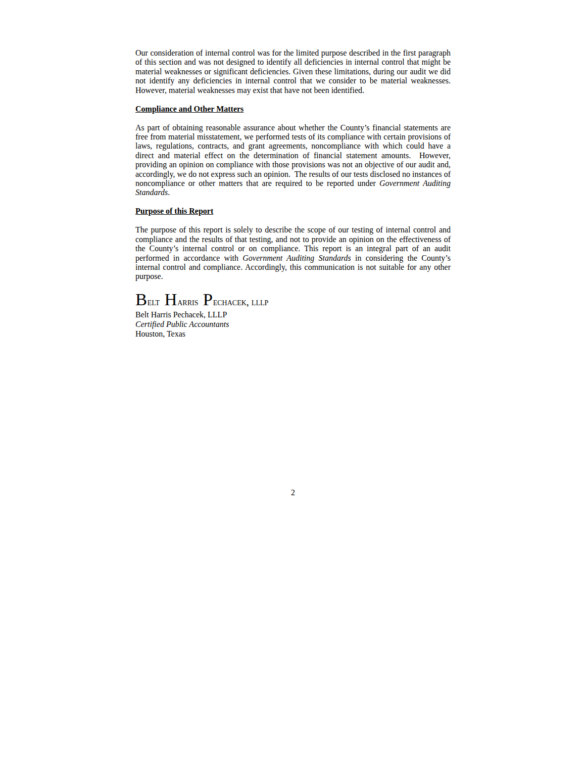Our consideration of internal control was for the limited purpose described in the first paragraph of this section and was not designed to identify all deficiencies in internal control that might be material weaknesses or significant deficiencies. Given these limitations, during our audit we did not identify any deficiencies in internal control that we consider to be material weaknesses. However, material weaknesses may exist that have not been identified.
Compliance and Other Matters
As part of obtaining reasonable assurance about whether the County’s financial statements are free from material misstatement, we performed tests of its compliance with certain provisions of laws, regulations, contracts, and grant agreements, noncompliance with which could have a direct and material effect on the determination of financial statement amounts. However, providing an opinion on compliance with those provisions was not an objective of our audit and, accordingly, we do not express such an opinion. The results of our tests disclosed no instances of noncompliance or other matters that are required to be reported under Government Auditing Standards.
Purpose of this Report
The purpose of this report is solely to describe the scope of our testing of internal control and compliance and the results of that testing, and not to provide an opinion on the effectiveness of the County’s internal control or on compliance. This report is an integral part of an audit performed in accordance with Government Auditing Standards in considering the County’s internal control and compliance. Accordingly, this communication is not suitable for any other purpose.
Belt Harris Pechacek, lllp
Belt Harris Pechacek, LLLP
Certified Public Accountants
Houston, Texas
2